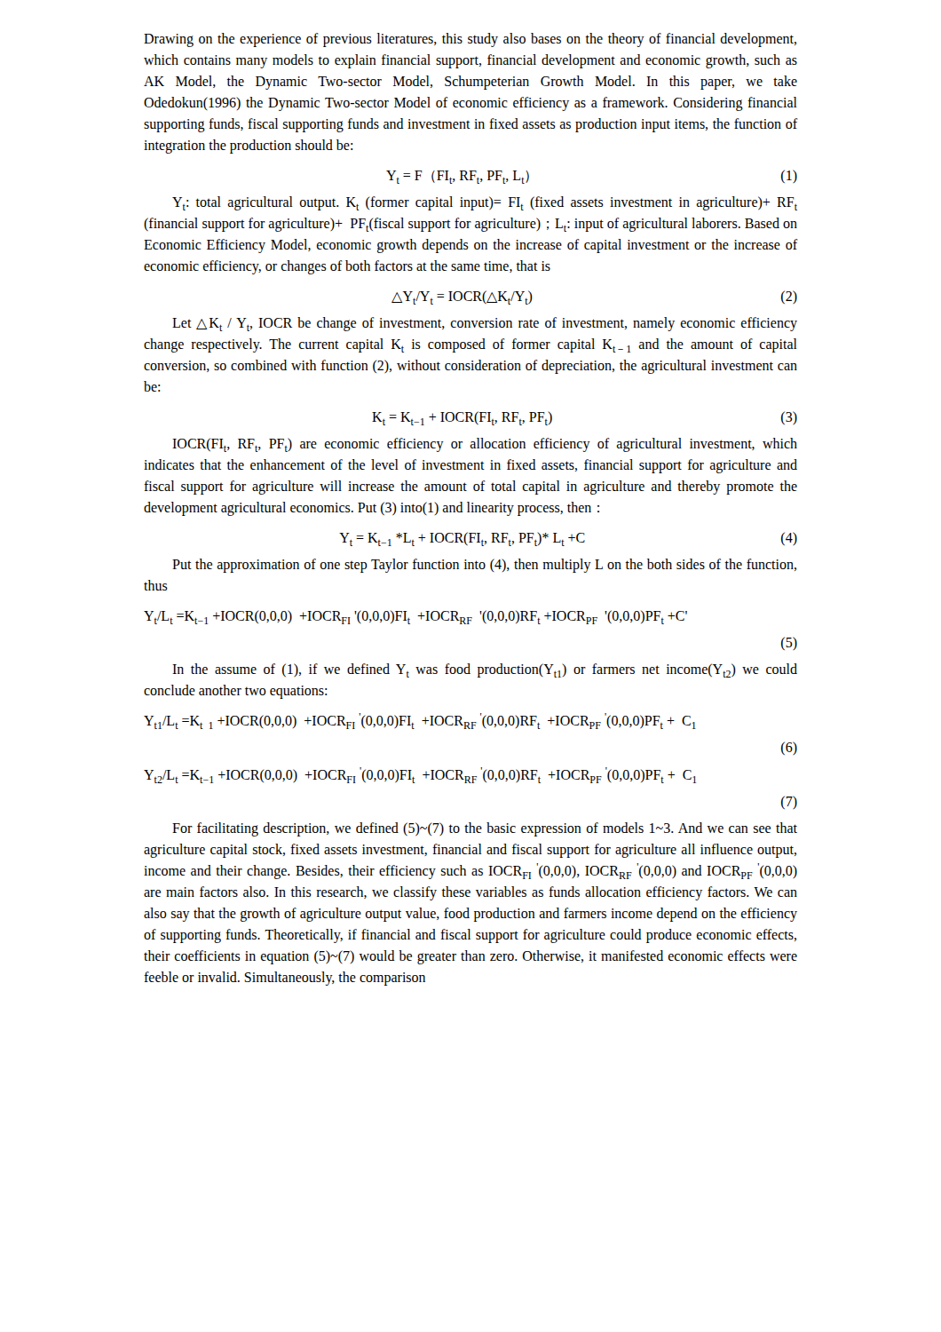Drawing on the experience of previous literatures, this study also bases on the theory of financial development, which contains many models to explain financial support, financial development and economic growth, such as AK Model, the Dynamic Two-sector Model, Schumpeterian Growth Model. In this paper, we take Odedokun(1996) the Dynamic Two-sector Model of economic efficiency as a framework. Considering financial supporting funds, fiscal supporting funds and investment in fixed assets as production input items, the function of integration the production should be:
Yt = F（FIt, RFt, PFt, Lt）(1)
Yt: total agricultural output. Kt (former capital input)= FIt (fixed assets investment in agriculture)+ RFt (financial support for agriculture)+ PFt(fiscal support for agriculture)；Lt: input of agricultural laborers. Based on Economic Efficiency Model, economic growth depends on the increase of capital investment or the increase of economic efficiency, or changes of both factors at the same time, that is
△Yt/Yt = IOCR(△Kt/Yt)(2)
Let △Kt / Yt, IOCR be change of investment, conversion rate of investment, namely economic efficiency change respectively. The current capital Kt is composed of former capital Kt－1 and the amount of capital conversion, so combined with function (2), without consideration of depreciation, the agricultural investment can be:
Kt = Kt−1 + IOCR(FIt, RFt, PFt)(3)
IOCR(FIt, RFt, PFt) are economic efficiency or allocation efficiency of agricultural investment, which indicates that the enhancement of the level of investment in fixed assets, financial support for agriculture and fiscal support for agriculture will increase the amount of total capital in agriculture and thereby promote the development agricultural economics. Put (3) into(1) and linearity process, then：
Yt = Kt−1 *Lt + IOCR(FIt, RFt, PFt)* Lt +C(4)
Put the approximation of one step Taylor function into (4), then multiply L on the both sides of the function, thus
Yt/Lt =Kt−1 +IOCR(0,0,0) +IOCRFI '(0,0,0)FIt +IOCRRF '(0,0,0)RFt +IOCRPF '(0,0,0)PFt +C'
(5)
In the assume of (1), if we defined Yt was food production(Yt1) or farmers net income(Yt2) we could conclude another two equations:
Yt1/Lt =Kt 1 +IOCR(0,0,0) +IOCRFI '(0,0,0)FIt +IOCRRF '(0,0,0)RFt +IOCRPF '(0,0,0)PFt + C1
(6)
Yt2/Lt =Kt−1 +IOCR(0,0,0) +IOCRFI '(0,0,0)FIt +IOCRRF '(0,0,0)RFt +IOCRPF '(0,0,0)PFt + C1
(7)
For facilitating description, we defined (5)~(7) to the basic expression of models 1~3. And we can see that agriculture capital stock, fixed assets investment, financial and fiscal support for agriculture all influence output, income and their change. Besides, their efficiency such as IOCRFI '(0,0,0), IOCRRF '(0,0,0) and IOCRPF '(0,0,0) are main factors also. In this research, we classify these variables as funds allocation efficiency factors. We can also say that the growth of agriculture output value, food production and farmers income depend on the efficiency of supporting funds. Theoretically, if financial and fiscal support for agriculture could produce economic effects, their coefficients in equation (5)~(7) would be greater than zero. Otherwise, it manifested economic effects were feeble or invalid. Simultaneously, the comparison